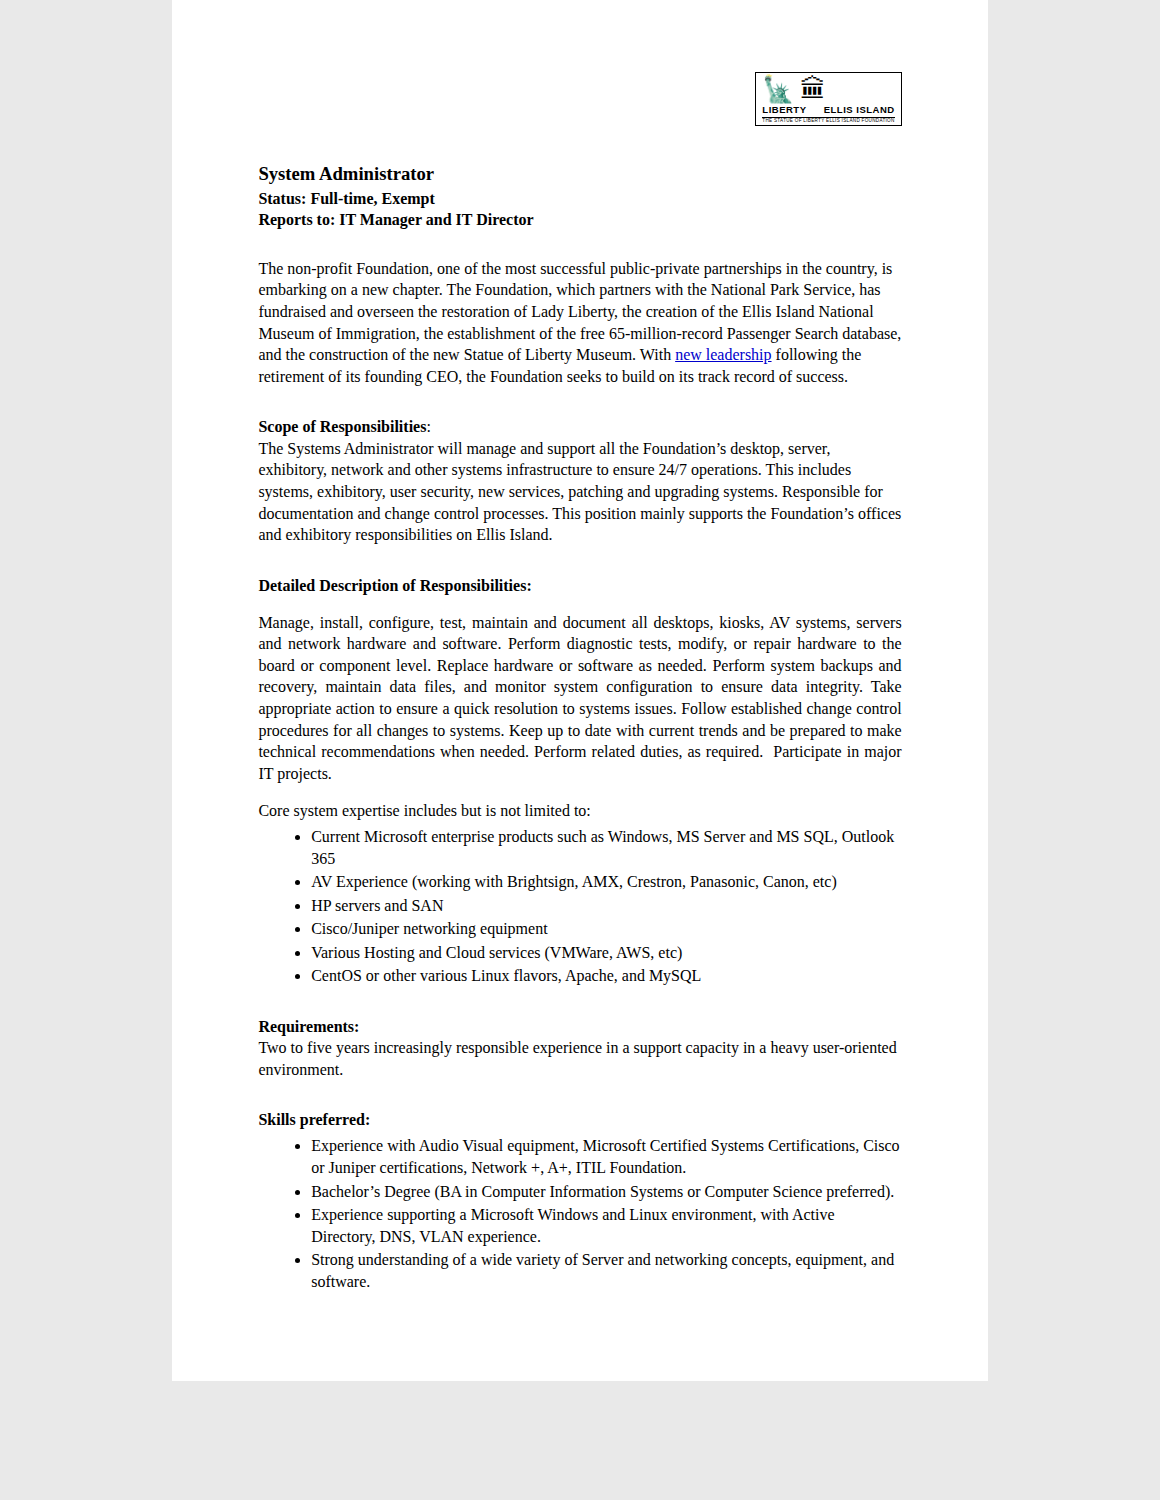🗽 🏛
LIBERTY ELLIS ISLAND
THE STATUE OF LIBERTY ELLIS ISLAND FOUNDATION
System Administrator
Status: Full-time, Exempt
Reports to: IT Manager and IT Director
The non-profit Foundation, one of the most successful public-private partnerships in the country, is embarking on a new chapter. The Foundation, which partners with the National Park Service, has fundraised and overseen the restoration of Lady Liberty, the creation of the Ellis Island National Museum of Immigration, the establishment of the free 65-million-record Passenger Search database, and the construction of the new Statue of Liberty Museum. With new leadership following the retirement of its founding CEO, the Foundation seeks to build on its track record of success.
Scope of Responsibilities:
The Systems Administrator will manage and support all the Foundation’s desktop, server, exhibitory, network and other systems infrastructure to ensure 24/7 operations. This includes systems, exhibitory, user security, new services, patching and upgrading systems. Responsible for documentation and change control processes. This position mainly supports the Foundation’s offices and exhibitory responsibilities on Ellis Island.
Detailed Description of Responsibilities:
Manage, install, configure, test, maintain and document all desktops, kiosks, AV systems, servers and network hardware and software. Perform diagnostic tests, modify, or repair hardware to the board or component level. Replace hardware or software as needed. Perform system backups and recovery, maintain data files, and monitor system configuration to ensure data integrity. Take appropriate action to ensure a quick resolution to systems issues. Follow established change control procedures for all changes to systems. Keep up to date with current trends and be prepared to make technical recommendations when needed. Perform related duties, as required. Participate in major IT projects.
Core system expertise includes but is not limited to:
Current Microsoft enterprise products such as Windows, MS Server and MS SQL, Outlook 365
AV Experience (working with Brightsign, AMX, Crestron, Panasonic, Canon, etc)
HP servers and SAN
Cisco/Juniper networking equipment
Various Hosting and Cloud services (VMWare, AWS, etc)
CentOS or other various Linux flavors, Apache, and MySQL
Requirements:
Two to five years increasingly responsible experience in a support capacity in a heavy user-oriented environment.
Skills preferred:
Experience with Audio Visual equipment, Microsoft Certified Systems Certifications, Cisco or Juniper certifications, Network +, A+, ITIL Foundation.
Bachelor’s Degree (BA in Computer Information Systems or Computer Science preferred).
Experience supporting a Microsoft Windows and Linux environment, with Active Directory, DNS, VLAN experience.
Strong understanding of a wide variety of Server and networking concepts, equipment, and software.